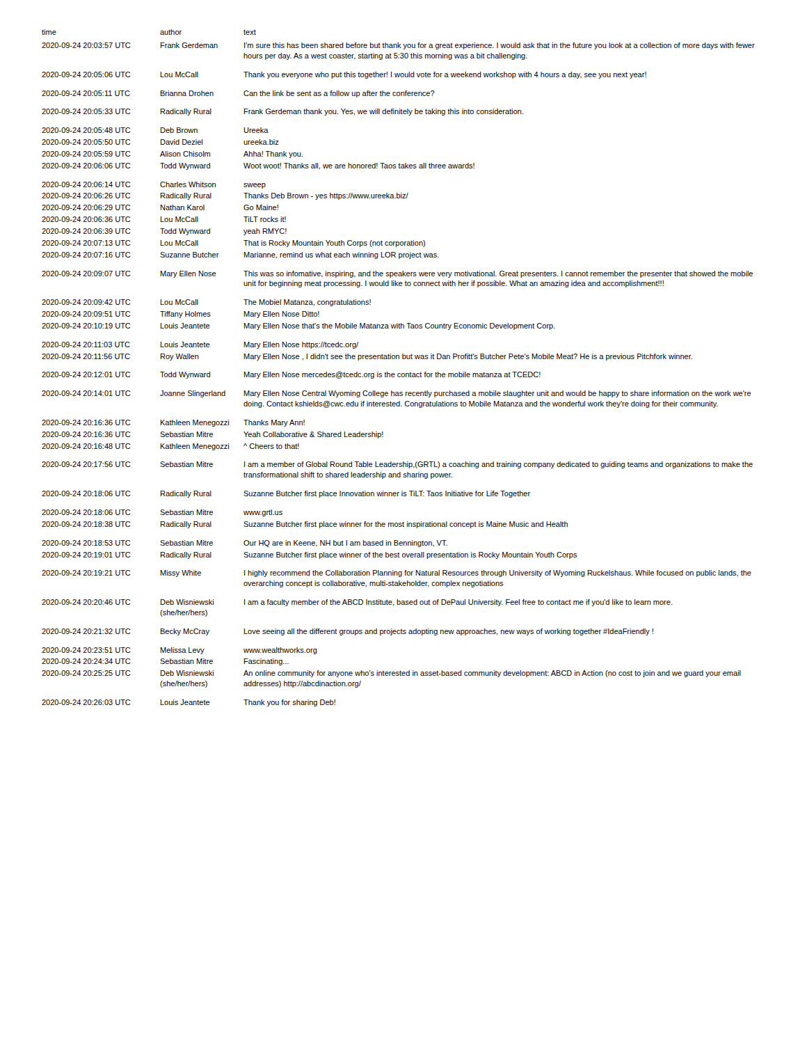| time | author | text |
| --- | --- | --- |
| 2020-09-24 20:03:57 UTC | Frank Gerdeman | I'm sure this has been shared before but thank you for a great experience. I would ask that in the future you look at a collection of more days with fewer hours per day. As a west coaster, starting at 5:30 this morning was a bit challenging. |
| 2020-09-24 20:05:06 UTC | Lou McCall | Thank you everyone who put this together! I would vote for a weekend workshop with 4 hours a day, see you next year! |
| 2020-09-24 20:05:11 UTC | Brianna Drohen | Can the link be sent as a follow up after the conference? |
| 2020-09-24 20:05:33 UTC | Radically Rural | Frank Gerdeman thank you. Yes, we will definitely be taking this into consideration. |
| 2020-09-24 20:05:48 UTC | Deb Brown | Ureeka |
| 2020-09-24 20:05:50 UTC | David Deziel | ureeka.biz |
| 2020-09-24 20:05:59 UTC | Alison Chisolm | Ahha! Thank you. |
| 2020-09-24 20:06:06 UTC | Todd Wynward | Woot woot! Thanks all, we are honored! Taos takes all three awards! |
| 2020-09-24 20:06:14 UTC | Charles Whitson | sweep |
| 2020-09-24 20:06:26 UTC | Radically Rural | Thanks Deb Brown - yes https://www.ureeka.biz/ |
| 2020-09-24 20:06:29 UTC | Nathan Karol | Go Maine! |
| 2020-09-24 20:06:36 UTC | Lou McCall | TiLT rocks it! |
| 2020-09-24 20:06:39 UTC | Todd Wynward | yeah RMYC! |
| 2020-09-24 20:07:13 UTC | Lou McCall | That is Rocky Mountain Youth Corps (not corporation) |
| 2020-09-24 20:07:16 UTC | Suzanne Butcher | Marianne, remind us what each winning LOR project was. |
| 2020-09-24 20:09:07 UTC | Mary Ellen Nose | This was so infomative, inspiring, and the speakers were very motivational. Great presenters. I cannot remember the presenter that showed the mobile unit for beginning meat processing. I would like to connect with her if possible. What an amazing idea and accomplishment!!! |
| 2020-09-24 20:09:42 UTC | Lou McCall | The Mobiel Matanza, congratulations! |
| 2020-09-24 20:09:51 UTC | Tiffany Holmes | Mary Ellen Nose Ditto! |
| 2020-09-24 20:10:19 UTC | Louis Jeantete | Mary Ellen Nose that's the Mobile Matanza with Taos Country Economic Development Corp. |
| 2020-09-24 20:11:03 UTC | Louis Jeantete | Mary Ellen Nose https://tcedc.org/ |
| 2020-09-24 20:11:56 UTC | Roy Wallen | Mary Ellen Nose , I didn't see the presentation but was it Dan Profitt's Butcher Pete's Mobile Meat? He is a previous Pitchfork winner. |
| 2020-09-24 20:12:01 UTC | Todd Wynward | Mary Ellen Nose mercedes@tcedc.org is the contact for the mobile matanza at TCEDC! |
| 2020-09-24 20:14:01 UTC | Joanne Slingerland | Mary Ellen Nose Central Wyoming College has recently purchased a mobile slaughter unit and would be happy to share information on the work we're doing. Contact kshields@cwc.edu if interested. Congratulations to Mobile Matanza and the wonderful work they're doing for their community. |
| 2020-09-24 20:16:36 UTC | Kathleen Menegozzi | Thanks Mary Ann! |
| 2020-09-24 20:16:36 UTC | Sebastian Mitre | Yeah Collaborative & Shared Leadership! |
| 2020-09-24 20:16:48 UTC | Kathleen Menegozzi | ^ Cheers to that! |
| 2020-09-24 20:17:56 UTC | Sebastian Mitre | I am a member of Global Round Table Leadership,(GRTL) a coaching and training company dedicated to guiding teams and organizations to make the transformational shift to shared leadership and sharing power. |
| 2020-09-24 20:18:06 UTC | Radically Rural | Suzanne Butcher first place Innovation winner is TiLT: Taos Initiative for Life Together |
| 2020-09-24 20:18:06 UTC | Sebastian Mitre | www.grtl.us |
| 2020-09-24 20:18:38 UTC | Radically Rural | Suzanne Butcher first place winner for the most inspirational concept is Maine Music and Health |
| 2020-09-24 20:18:53 UTC | Sebastian Mitre | Our HQ are in Keene, NH but I am based in Bennington, VT. |
| 2020-09-24 20:19:01 UTC | Radically Rural | Suzanne Butcher first place winner of the best overall presentation is Rocky Mountain Youth Corps |
| 2020-09-24 20:19:21 UTC | Missy White | I highly recommend the Collaboration Planning for Natural Resources through University of Wyoming Ruckelshaus. While focused on public lands, the overarching concept is collaborative, multi-stakeholder, complex negotiations |
| 2020-09-24 20:20:46 UTC | Deb Wisniewski (she/her/hers) | I am a faculty member of the ABCD Institute, based out of DePaul University. Feel free to contact me if you'd like to learn more. |
| 2020-09-24 20:21:32 UTC | Becky McCray | Love seeing all the different groups and projects adopting new approaches, new ways of working together #IdeaFriendly ! |
| 2020-09-24 20:23:51 UTC | Melissa Levy | www.wealthworks.org |
| 2020-09-24 20:24:34 UTC | Sebastian Mitre | Fascinating... |
| 2020-09-24 20:25:25 UTC | Deb Wisniewski (she/her/hers) | An online community for anyone who's interested in asset-based community development: ABCD in Action (no cost to join and we guard your email addresses) http://abcdinaction.org/ |
| 2020-09-24 20:26:03 UTC | Louis Jeantete | Thank you for sharing Deb! |